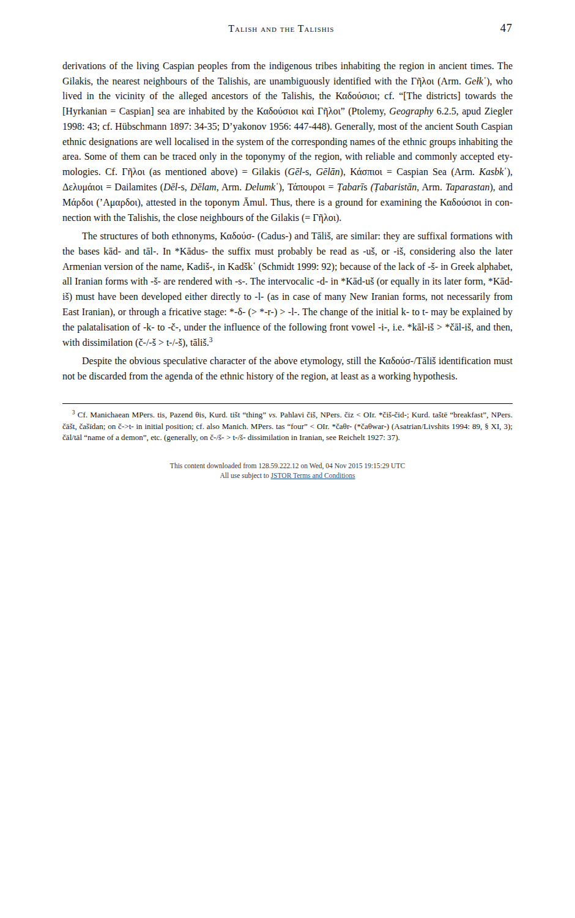Talish and the Talishis 47
derivations of the living Caspian peoples from the indigenous tribes inhabiting the region in ancient times. The Gilakis, the nearest neighbours of the Talishis, are unambiguously identified with the Γῆλοι (Arm. Gełk῾), who lived in the vicinity of the alleged ancestors of the Talishis, the Καδούσιοι; cf. “[The districts] towards the [Hyrkanian = Caspian] sea are inhabited by the Καδούσιοι καὶ Γῆλοι” (Ptolemy, Geography 6.2.5, apud Ziegler 1998: 43; cf. Hübschmann 1897: 34-35; D’yakonov 1956: 447-448). Generally, most of the ancient South Caspian ethnic designations are well localised in the system of the corresponding names of the ethnic groups inhabiting the area. Some of them can be traced only in the toponymy of the region, with reliable and commonly accepted etymologies. Cf. Γῆλοι (as mentioned above) = Gilakis (Gēl-s, Gēlān), Κάσπιοι = Caspian Sea (Arm. Kasbk῾), Δελυμάιοι = Dailamites (Dēl-s, Dēlam, Arm. Delumk῾), Τάπουροι = Ṭabarīs (Ṭabaristān, Arm. Taparastan), and Μάρδοι (’Αμαρδοι), attested in the toponym Āmul. Thus, there is a ground for examining the Καδούσιοι in connection with the Talishis, the close neighbours of the Gilakis (= Γῆλοι).
The structures of both ethnonyms, Καδούσ- (Cadus-) and Tāliš, are similar: they are suffixal formations with the bases kād- and tāl-. In *Kādus- the suffix must probably be read as -uš, or -iš, considering also the later Armenian version of the name, Kadiš-, in Kadšk῾ (Schmidt 1999: 92); because of the lack of -š- in Greek alphabet, all Iranian forms with -š- are rendered with -s-. The intervocalic -d- in *Kād-uš (or equally in its later form, *Kād-iš) must have been developed either directly to -l- (as in case of many New Iranian forms, not necessarily from East Iranian), or through a fricative stage: *-δ- (> *-r-) > -l-. The change of the initial k- to t- may be explained by the palatalisation of -k- to -č-, under the influence of the following front vowel -i-, i.e. *kāl-iš > *čāl-iš, and then, with dissimilation (č-/-š > t-/-š), tāliš.3
Despite the obvious speculative character of the above etymology, still the Καδούσ-/Tāliš identification must not be discarded from the agenda of the ethnic history of the region, at least as a working hypothesis.
3 Cf. Manichaean MPers. tis, Pazend θis, Kurd. tišt “thing” vs. Pahlavi čiš, NPers. čiz < OIr. *čiš-čid-; Kurd. taštē “breakfast”, NPers. čāšt, čašīdan; on č->t- in initial position; cf. also Manich. MPers. tas “four” < OIr. *čaθr- (*čaθwar-) (Asatrian/Livshits 1994: 89, § XI, 3); čāl/tāl “name of a demon”, etc. (generally, on č-/š- > t-/š- dissimilation in Iranian, see Reichelt 1927: 37).
This content downloaded from 128.59.222.12 on Wed, 04 Nov 2015 19:15:29 UTC
All use subject to JSTOR Terms and Conditions